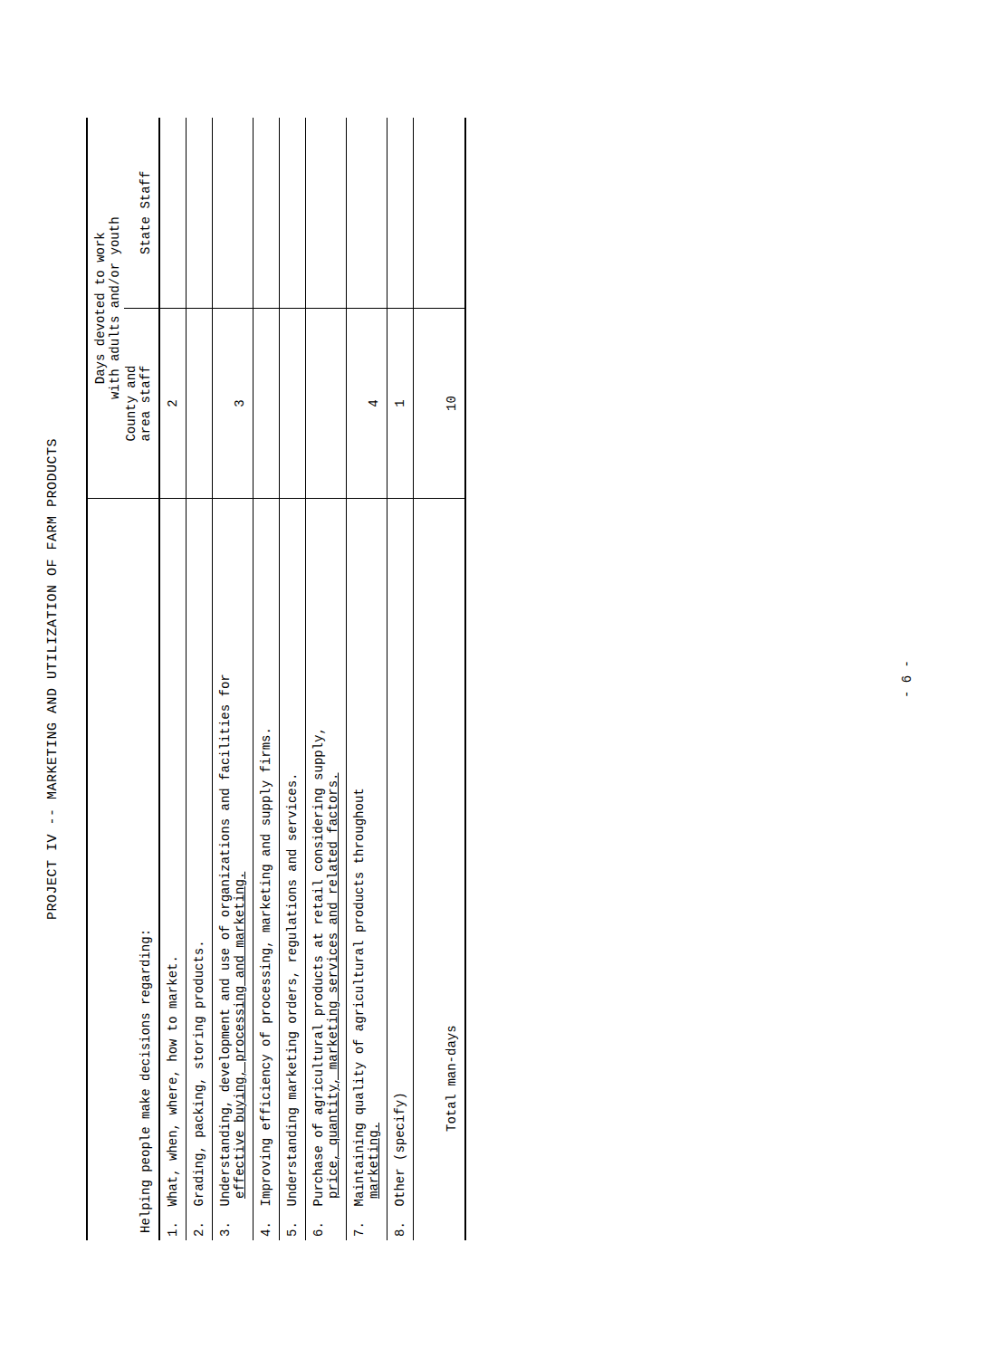PROJECT IV -- MARKETING AND UTILIZATION OF FARM PRODUCTS
| Helping people make decisions regarding: | Days devoted to work with adults and/or youth |
| --- | --- |
| County and area staff | State Staff |
| 1. What, when, where, how to market. | 2 | |
| 2. Grading, packing, storing products. | | |
| 3. Understanding, development and use of organizations and facilities for effective buying, processing and marketing. | 3 | |
| 4. Improving efficiency of processing, marketing and supply firms. | | |
| 5. Understanding marketing orders, regulations and services. | | |
| 6. Purchase of agricultural products at retail considering supply, price, quantity, marketing services and related factors. | | |
| 7. Maintaining quality of agricultural products throughout marketing. | 4 | |
| 8. Other (specify) | 1 | |
| Total man-days | 10 | |
- 6 -